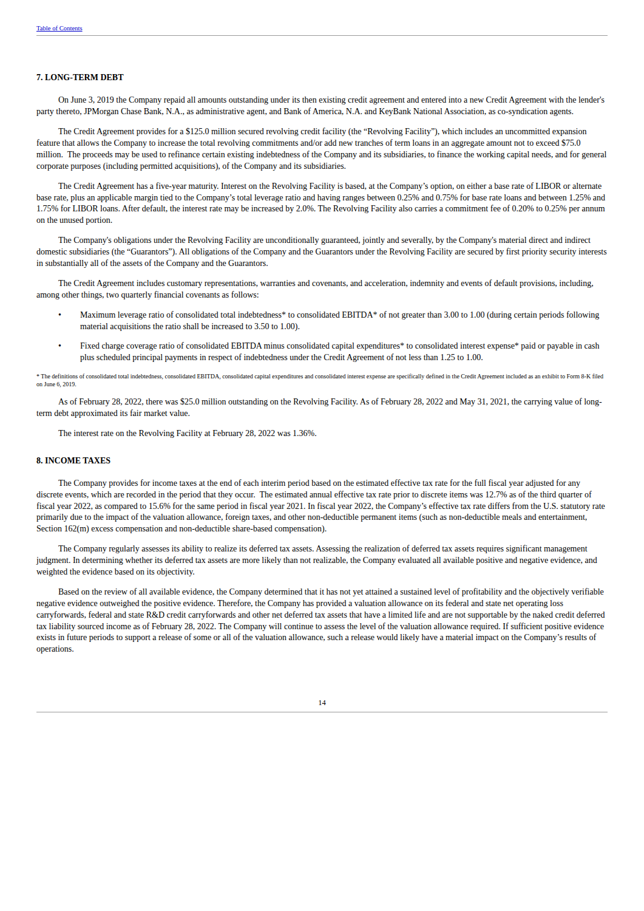Table of Contents
7. LONG-TERM DEBT
On June 3, 2019 the Company repaid all amounts outstanding under its then existing credit agreement and entered into a new Credit Agreement with the lender's party thereto, JPMorgan Chase Bank, N.A., as administrative agent, and Bank of America, N.A. and KeyBank National Association, as co-syndication agents.
The Credit Agreement provides for a $125.0 million secured revolving credit facility (the “Revolving Facility”), which includes an uncommitted expansion feature that allows the Company to increase the total revolving commitments and/or add new tranches of term loans in an aggregate amount not to exceed $75.0 million. The proceeds may be used to refinance certain existing indebtedness of the Company and its subsidiaries, to finance the working capital needs, and for general corporate purposes (including permitted acquisitions), of the Company and its subsidiaries.
The Credit Agreement has a five-year maturity. Interest on the Revolving Facility is based, at the Company’s option, on either a base rate of LIBOR or alternate base rate, plus an applicable margin tied to the Company’s total leverage ratio and having ranges between 0.25% and 0.75% for base rate loans and between 1.25% and 1.75% for LIBOR loans. After default, the interest rate may be increased by 2.0%. The Revolving Facility also carries a commitment fee of 0.20% to 0.25% per annum on the unused portion.
The Company's obligations under the Revolving Facility are unconditionally guaranteed, jointly and severally, by the Company's material direct and indirect domestic subsidiaries (the “Guarantors”). All obligations of the Company and the Guarantors under the Revolving Facility are secured by first priority security interests in substantially all of the assets of the Company and the Guarantors.
The Credit Agreement includes customary representations, warranties and covenants, and acceleration, indemnity and events of default provisions, including, among other things, two quarterly financial covenants as follows:
Maximum leverage ratio of consolidated total indebtedness* to consolidated EBITDA* of not greater than 3.00 to 1.00 (during certain periods following material acquisitions the ratio shall be increased to 3.50 to 1.00).
Fixed charge coverage ratio of consolidated EBITDA minus consolidated capital expenditures* to consolidated interest expense* paid or payable in cash plus scheduled principal payments in respect of indebtedness under the Credit Agreement of not less than 1.25 to 1.00.
* The definitions of consolidated total indebtedness, consolidated EBITDA, consolidated capital expenditures and consolidated interest expense are specifically defined in the Credit Agreement included as an exhibit to Form 8-K filed on June 6, 2019.
As of February 28, 2022, there was $25.0 million outstanding on the Revolving Facility. As of February 28, 2022 and May 31, 2021, the carrying value of long-term debt approximated its fair market value.
The interest rate on the Revolving Facility at February 28, 2022 was 1.36%.
8. INCOME TAXES
The Company provides for income taxes at the end of each interim period based on the estimated effective tax rate for the full fiscal year adjusted for any discrete events, which are recorded in the period that they occur. The estimated annual effective tax rate prior to discrete items was 12.7% as of the third quarter of fiscal year 2022, as compared to 15.6% for the same period in fiscal year 2021. In fiscal year 2022, the Company’s effective tax rate differs from the U.S. statutory rate primarily due to the impact of the valuation allowance, foreign taxes, and other non-deductible permanent items (such as non-deductible meals and entertainment, Section 162(m) excess compensation and non-deductible share-based compensation).
The Company regularly assesses its ability to realize its deferred tax assets. Assessing the realization of deferred tax assets requires significant management judgment. In determining whether its deferred tax assets are more likely than not realizable, the Company evaluated all available positive and negative evidence, and weighted the evidence based on its objectivity.
Based on the review of all available evidence, the Company determined that it has not yet attained a sustained level of profitability and the objectively verifiable negative evidence outweighed the positive evidence. Therefore, the Company has provided a valuation allowance on its federal and state net operating loss carryforwards, federal and state R&D credit carryforwards and other net deferred tax assets that have a limited life and are not supportable by the naked credit deferred tax liability sourced income as of February 28, 2022. The Company will continue to assess the level of the valuation allowance required. If sufficient positive evidence exists in future periods to support a release of some or all of the valuation allowance, such a release would likely have a material impact on the Company’s results of operations.
14